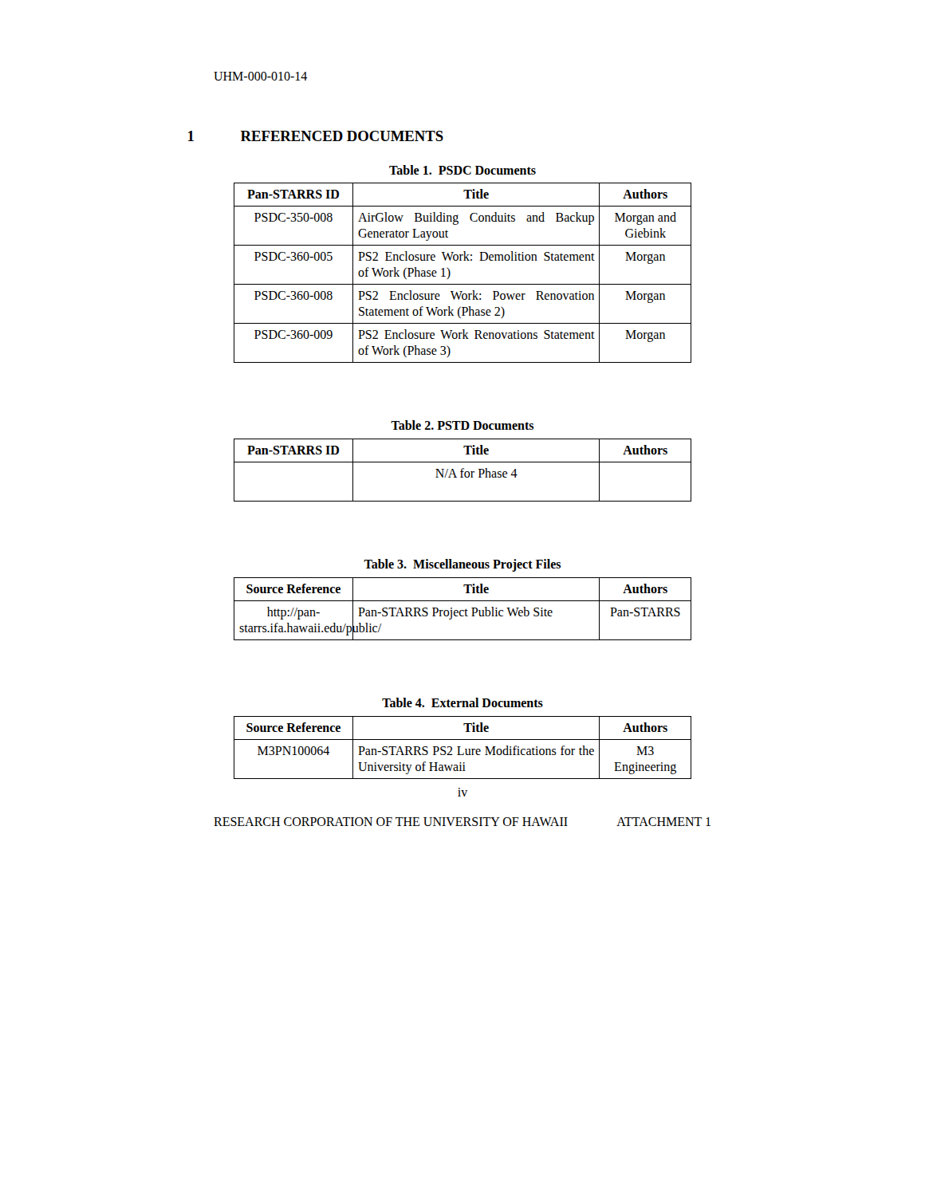UHM-000-010-14
1 REFERENCED DOCUMENTS
Table 1. PSDC Documents
| Pan-STARRS ID | Title | Authors |
| --- | --- | --- |
| PSDC-350-008 | AirGlow Building Conduits and Backup Generator Layout | Morgan and Giebink |
| PSDC-360-005 | PS2 Enclosure Work: Demolition Statement of Work (Phase 1) | Morgan |
| PSDC-360-008 | PS2 Enclosure Work: Power Renovation Statement of Work (Phase 2) | Morgan |
| PSDC-360-009 | PS2 Enclosure Work Renovations Statement of Work (Phase 3) | Morgan |
Table 2. PSTD Documents
| Pan-STARRS ID | Title | Authors |
| --- | --- | --- |
| | N/A for Phase 4 | |
Table 3. Miscellaneous Project Files
| Source Reference | Title | Authors |
| --- | --- | --- |
| http://pan-starrs.ifa.hawaii.edu/public/ | Pan-STARRS Project Public Web Site | Pan-STARRS |
Table 4. External Documents
| Source Reference | Title | Authors |
| --- | --- | --- |
| M3PN100064 | Pan-STARRS PS2 Lure Modifications for the University of Hawaii | M3 Engineering |
iv
RESEARCH CORPORATION OF THE UNIVERSITY OF HAWAII ATTACHMENT 1